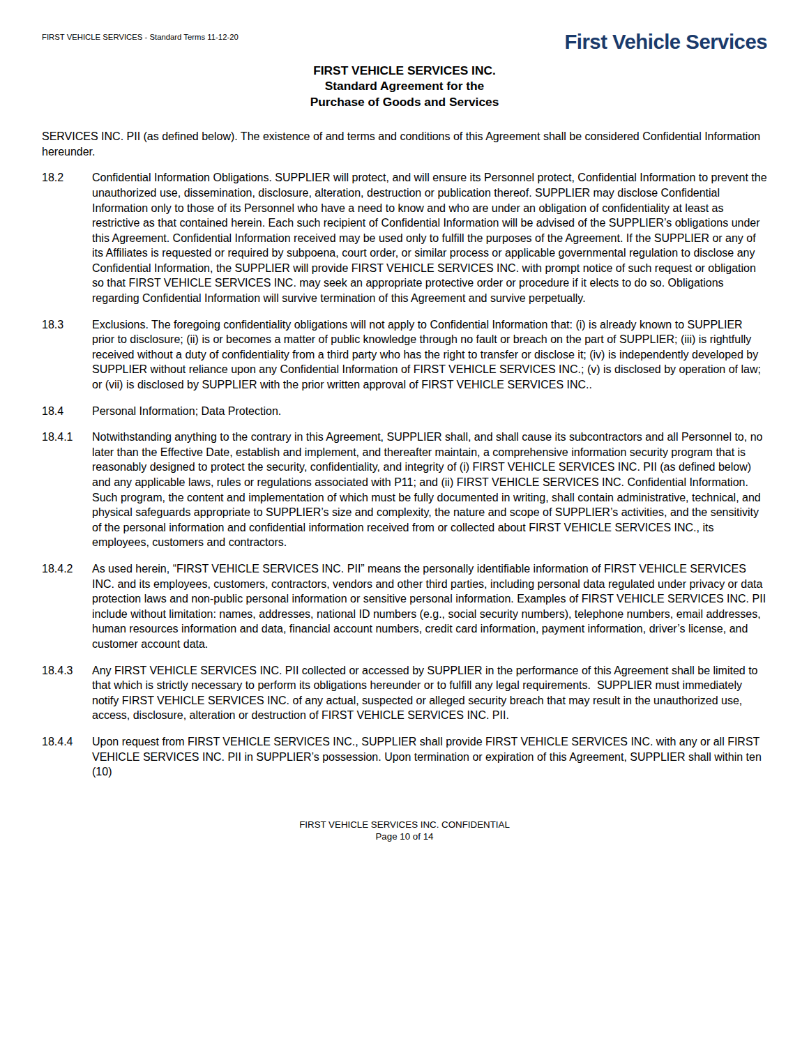FIRST VEHICLE SERVICES - Standard Terms 11-12-20
First Vehicle Services
FIRST VEHICLE SERVICES INC.
Standard Agreement for the
Purchase of Goods and Services
SERVICES INC. PII (as defined below). The existence of and terms and conditions of this Agreement shall be considered Confidential Information hereunder.
18.2
Confidential Information Obligations. SUPPLIER will protect, and will ensure its Personnel protect, Confidential Information to prevent the unauthorized use, dissemination, disclosure, alteration, destruction or publication thereof. SUPPLIER may disclose Confidential Information only to those of its Personnel who have a need to know and who are under an obligation of confidentiality at least as restrictive as that contained herein. Each such recipient of Confidential Information will be advised of the SUPPLIER’s obligations under this Agreement. Confidential Information received may be used only to fulfill the purposes of the Agreement. If the SUPPLIER or any of its Affiliates is requested or required by subpoena, court order, or similar process or applicable governmental regulation to disclose any Confidential Information, the SUPPLIER will provide FIRST VEHICLE SERVICES INC. with prompt notice of such request or obligation so that FIRST VEHICLE SERVICES INC. may seek an appropriate protective order or procedure if it elects to do so. Obligations regarding Confidential Information will survive termination of this Agreement and survive perpetually.
18.3
Exclusions. The foregoing confidentiality obligations will not apply to Confidential Information that: (i) is already known to SUPPLIER prior to disclosure; (ii) is or becomes a matter of public knowledge through no fault or breach on the part of SUPPLIER; (iii) is rightfully received without a duty of confidentiality from a third party who has the right to transfer or disclose it; (iv) is independently developed by SUPPLIER without reliance upon any Confidential Information of FIRST VEHICLE SERVICES INC.; (v) is disclosed by operation of law; or (vii) is disclosed by SUPPLIER with the prior written approval of FIRST VEHICLE SERVICES INC..
18.4
Personal Information; Data Protection.
18.4.1
Notwithstanding anything to the contrary in this Agreement, SUPPLIER shall, and shall cause its subcontractors and all Personnel to, no later than the Effective Date, establish and implement, and thereafter maintain, a comprehensive information security program that is reasonably designed to protect the security, confidentiality, and integrity of (i) FIRST VEHICLE SERVICES INC. PII (as defined below) and any applicable laws, rules or regulations associated with P11; and (ii) FIRST VEHICLE SERVICES INC. Confidential Information. Such program, the content and implementation of which must be fully documented in writing, shall contain administrative, technical, and physical safeguards appropriate to SUPPLIER’s size and complexity, the nature and scope of SUPPLIER’s activities, and the sensitivity of the personal information and confidential information received from or collected about FIRST VEHICLE SERVICES INC., its employees, customers and contractors.
18.4.2
As used herein, “FIRST VEHICLE SERVICES INC. PII” means the personally identifiable information of FIRST VEHICLE SERVICES INC. and its employees, customers, contractors, vendors and other third parties, including personal data regulated under privacy or data protection laws and non-public personal information or sensitive personal information. Examples of FIRST VEHICLE SERVICES INC. PII include without limitation: names, addresses, national ID numbers (e.g., social security numbers), telephone numbers, email addresses, human resources information and data, financial account numbers, credit card information, payment information, driver’s license, and customer account data.
18.4.3
Any FIRST VEHICLE SERVICES INC. PII collected or accessed by SUPPLIER in the performance of this Agreement shall be limited to that which is strictly necessary to perform its obligations hereunder or to fulfill any legal requirements. SUPPLIER must immediately notify FIRST VEHICLE SERVICES INC. of any actual, suspected or alleged security breach that may result in the unauthorized use, access, disclosure, alteration or destruction of FIRST VEHICLE SERVICES INC. PII.
18.4.4
Upon request from FIRST VEHICLE SERVICES INC., SUPPLIER shall provide FIRST VEHICLE SERVICES INC. with any or all FIRST VEHICLE SERVICES INC. PII in SUPPLIER’s possession. Upon termination or expiration of this Agreement, SUPPLIER shall within ten (10)
FIRST VEHICLE SERVICES INC. CONFIDENTIAL
Page 10 of 14